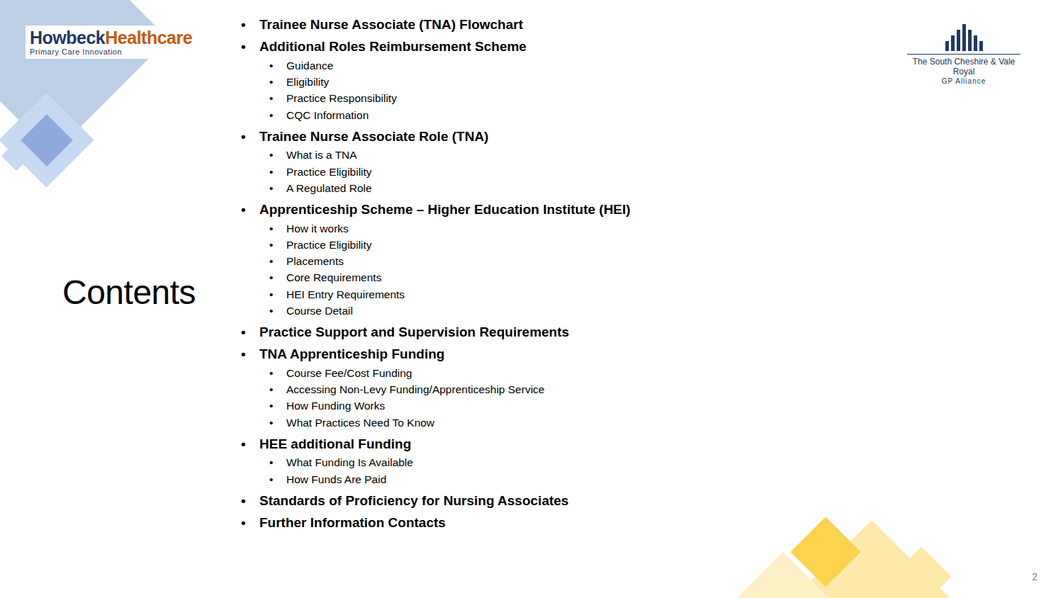Howbeck Healthcare
Primary Care Innovation
The South Cheshire & Vale Royal
GP Alliance
Contents
Trainee Nurse Associate (TNA) Flowchart
Additional Roles Reimbursement Scheme
Guidance
Eligibility
Practice Responsibility
CQC Information
Trainee Nurse Associate Role (TNA)
What is a TNA
Practice Eligibility
A Regulated Role
Apprenticeship Scheme – Higher Education Institute (HEI)
How it works
Practice Eligibility
Placements
Core Requirements
HEI Entry Requirements
Course Detail
Practice Support and Supervision Requirements
TNA Apprenticeship Funding
Course Fee/Cost Funding
Accessing Non-Levy Funding/Apprenticeship Service
How Funding Works
What Practices Need To Know
HEE additional Funding
What Funding Is Available
How Funds Are Paid
Standards of Proficiency for Nursing Associates
Further Information Contacts
2